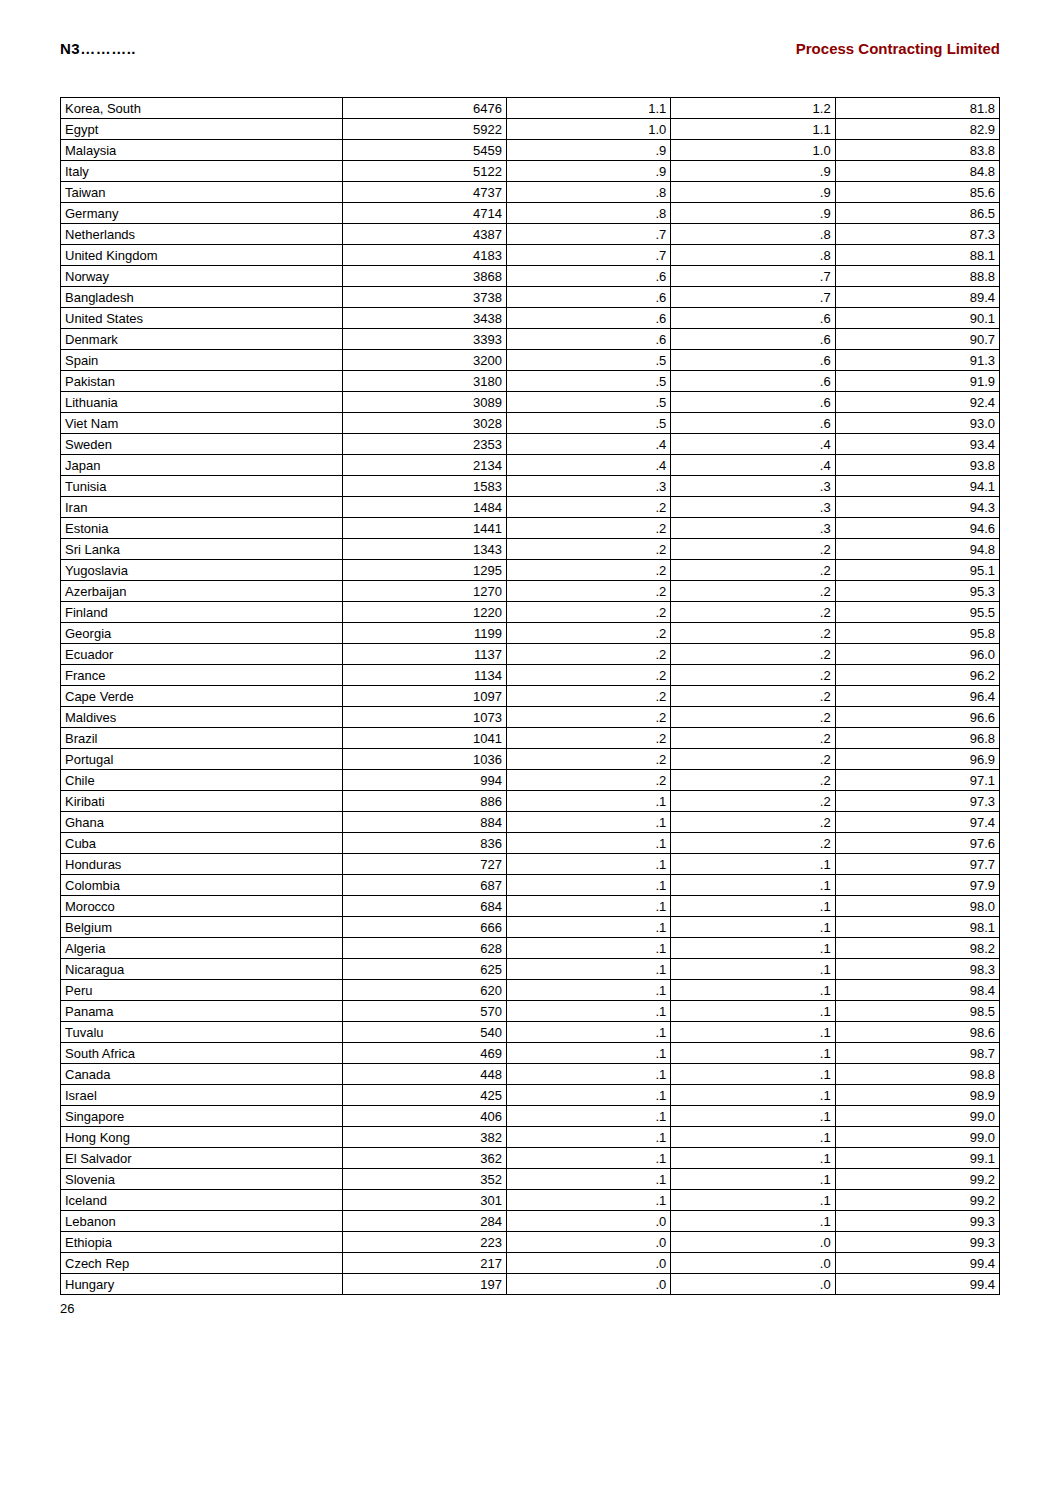N3……….. Process Contracting Limited
| Korea, South | 6476 | 1.1 | 1.2 | 81.8 |
| Egypt | 5922 | 1.0 | 1.1 | 82.9 |
| Malaysia | 5459 | .9 | 1.0 | 83.8 |
| Italy | 5122 | .9 | .9 | 84.8 |
| Taiwan | 4737 | .8 | .9 | 85.6 |
| Germany | 4714 | .8 | .9 | 86.5 |
| Netherlands | 4387 | .7 | .8 | 87.3 |
| United Kingdom | 4183 | .7 | .8 | 88.1 |
| Norway | 3868 | .6 | .7 | 88.8 |
| Bangladesh | 3738 | .6 | .7 | 89.4 |
| United States | 3438 | .6 | .6 | 90.1 |
| Denmark | 3393 | .6 | .6 | 90.7 |
| Spain | 3200 | .5 | .6 | 91.3 |
| Pakistan | 3180 | .5 | .6 | 91.9 |
| Lithuania | 3089 | .5 | .6 | 92.4 |
| Viet Nam | 3028 | .5 | .6 | 93.0 |
| Sweden | 2353 | .4 | .4 | 93.4 |
| Japan | 2134 | .4 | .4 | 93.8 |
| Tunisia | 1583 | .3 | .3 | 94.1 |
| Iran | 1484 | .2 | .3 | 94.3 |
| Estonia | 1441 | .2 | .3 | 94.6 |
| Sri Lanka | 1343 | .2 | .2 | 94.8 |
| Yugoslavia | 1295 | .2 | .2 | 95.1 |
| Azerbaijan | 1270 | .2 | .2 | 95.3 |
| Finland | 1220 | .2 | .2 | 95.5 |
| Georgia | 1199 | .2 | .2 | 95.8 |
| Ecuador | 1137 | .2 | .2 | 96.0 |
| France | 1134 | .2 | .2 | 96.2 |
| Cape Verde | 1097 | .2 | .2 | 96.4 |
| Maldives | 1073 | .2 | .2 | 96.6 |
| Brazil | 1041 | .2 | .2 | 96.8 |
| Portugal | 1036 | .2 | .2 | 96.9 |
| Chile | 994 | .2 | .2 | 97.1 |
| Kiribati | 886 | .1 | .2 | 97.3 |
| Ghana | 884 | .1 | .2 | 97.4 |
| Cuba | 836 | .1 | .2 | 97.6 |
| Honduras | 727 | .1 | .1 | 97.7 |
| Colombia | 687 | .1 | .1 | 97.9 |
| Morocco | 684 | .1 | .1 | 98.0 |
| Belgium | 666 | .1 | .1 | 98.1 |
| Algeria | 628 | .1 | .1 | 98.2 |
| Nicaragua | 625 | .1 | .1 | 98.3 |
| Peru | 620 | .1 | .1 | 98.4 |
| Panama | 570 | .1 | .1 | 98.5 |
| Tuvalu | 540 | .1 | .1 | 98.6 |
| South Africa | 469 | .1 | .1 | 98.7 |
| Canada | 448 | .1 | .1 | 98.8 |
| Israel | 425 | .1 | .1 | 98.9 |
| Singapore | 406 | .1 | .1 | 99.0 |
| Hong Kong | 382 | .1 | .1 | 99.0 |
| El Salvador | 362 | .1 | .1 | 99.1 |
| Slovenia | 352 | .1 | .1 | 99.2 |
| Iceland | 301 | .1 | .1 | 99.2 |
| Lebanon | 284 | .0 | .1 | 99.3 |
| Ethiopia | 223 | .0 | .0 | 99.3 |
| Czech Rep | 217 | .0 | .0 | 99.4 |
| Hungary | 197 | .0 | .0 | 99.4 |
26